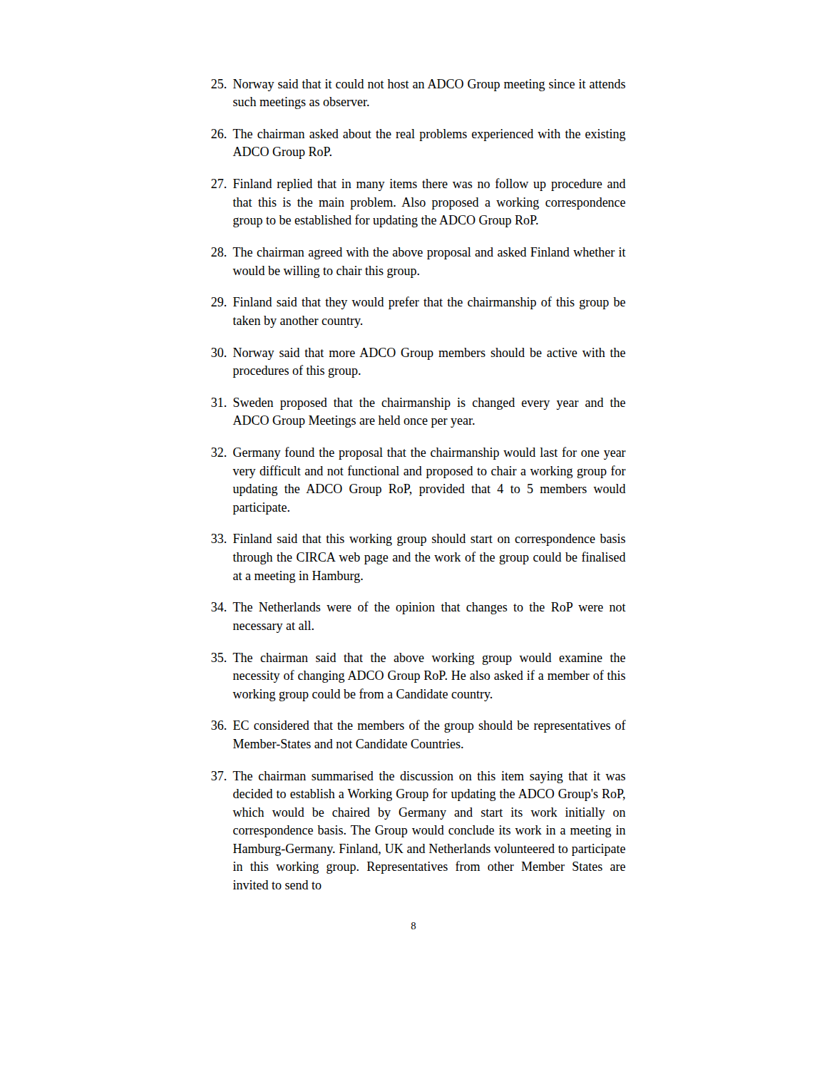Norway said that it could not host an ADCO Group meeting since it attends such meetings as observer.
The chairman asked about the real problems experienced with the existing ADCO Group RoP.
Finland replied that in many items there was no follow up procedure and that this is the main problem. Also proposed a working correspondence group to be established for updating the ADCO Group RoP.
The chairman agreed with the above proposal and asked Finland whether it would be willing to chair this group.
Finland said that they would prefer that the chairmanship of this group be taken by another country.
Norway said that more ADCO Group members should be active with the procedures of this group.
Sweden proposed that the chairmanship is changed every year and the ADCO Group Meetings are held once per year.
Germany found the proposal that the chairmanship would last for one year very difficult and not functional and proposed to chair a working group for updating the ADCO Group RoP, provided that 4 to 5 members would participate.
Finland said that this working group should start on correspondence basis through the CIRCA web page and the work of the group could be finalised at a meeting in Hamburg.
The Netherlands were of the opinion that changes to the RoP were not necessary at all.
The chairman said that the above working group would examine the necessity of changing ADCO Group RoP. He also asked if a member of this working group could be from a Candidate country.
EC considered that the members of the group should be representatives of Member-States and not Candidate Countries.
The chairman summarised the discussion on this item saying that it was decided to establish a Working Group for updating the ADCO Group's RoP, which would be chaired by Germany and start its work initially on correspondence basis. The Group would conclude its work in a meeting in Hamburg-Germany. Finland, UK and Netherlands volunteered to participate in this working group. Representatives from other Member States are invited to send to
8